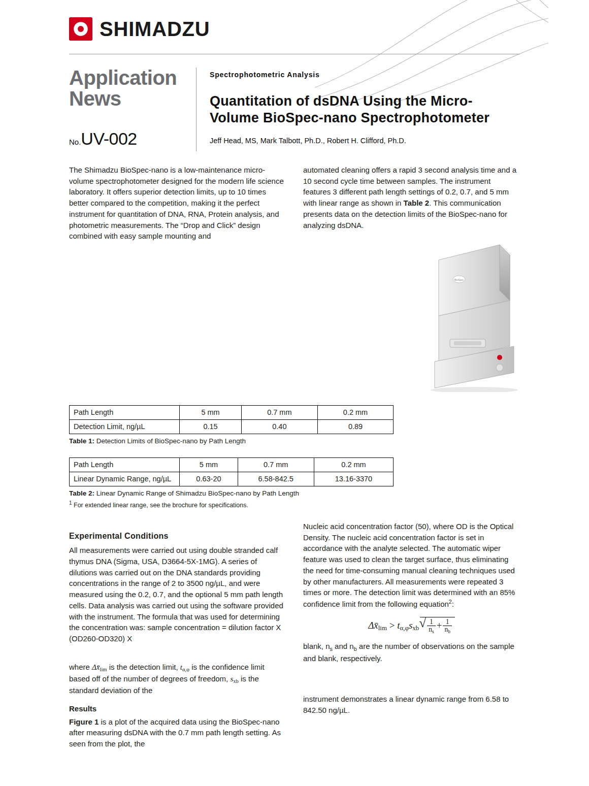SHIMADZU
Application
News
No.UV-002
Spectrophotometric Analysis
Quantitation of dsDNA Using the Micro-Volume BioSpec-nano Spectrophotometer
Jeff Head, MS, Mark Talbott, Ph.D., Robert H. Clifford, Ph.D.
The Shimadzu BioSpec-nano is a low-maintenance micro-volume spectrophotometer designed for the modern life science laboratory. It offers superior detection limits, up to 10 times better compared to the competition, making it the perfect instrument for quantitation of DNA, RNA, Protein analysis, and photometric measurements. The “Drop and Click” design combined with easy sample mounting and
automated cleaning offers a rapid 3 second analysis time and a 10 second cycle time between samples. The instrument features 3 different path length settings of 0.2, 0.7, and 5 mm with linear range as shown in Table 2. This communication presents data on the detection limits of the BioSpec-nano for analyzing dsDNA.
BioSpec
| Path Length | 5 mm | 0.7 mm | 0.2 mm |
| Detection Limit, ng/µL | 0.15 | 0.40 | 0.89 |
Table 1: Detection Limits of BioSpec-nano by Path Length
| Path Length | 5 mm | 0.7 mm | 0.2 mm |
| Linear Dynamic Range, ng/µL | 0.63-20 | 6.58-842.5 | 13.16-3370 |
Table 2: Linear Dynamic Range of Shimadzu BioSpec-nano by Path Length
1 For extended linear range, see the brochure for specifications.
Experimental Conditions
All measurements were carried out using double stranded calf thymus DNA (Sigma, USA, D3664-5X-1MG). A series of dilutions was carried out on the DNA standards providing concentrations in the range of 2 to 3500 ng/µL, and were measured using the 0.2, 0.7, and the optional 5 mm path length cells. Data analysis was carried out using the software provided with the instrument. The formula that was used for determining the concentration was: sample concentration = dilution factor X (OD260-OD320) X
where Δx̄lim is the detection limit, tα,φ is the confidence limit based off of the number of degrees of freedom, sxb is the standard deviation of the
Results
Figure 1 is a plot of the acquired data using the BioSpec-nano after measuring dsDNA with the 0.7 mm path length setting. As seen from the plot, the
Nucleic acid concentration factor (50), where OD is the Optical Density. The nucleic acid concentration factor is set in accordance with the analyte selected. The automatic wiper feature was used to clean the target surface, thus eliminating the need for time-consuming manual cleaning techniques used by other manufacturers. All measurements were repeated 3 times or more. The detection limit was determined with an 85% confidence limit from the following equation2:
Δx̄lim > tα,φ sxb 1 ns+1 nb
blank, ns and nb are the number of observations on the sample and blank, respectively.
instrument demonstrates a linear dynamic range from 6.58 to 842.50 ng/µL.